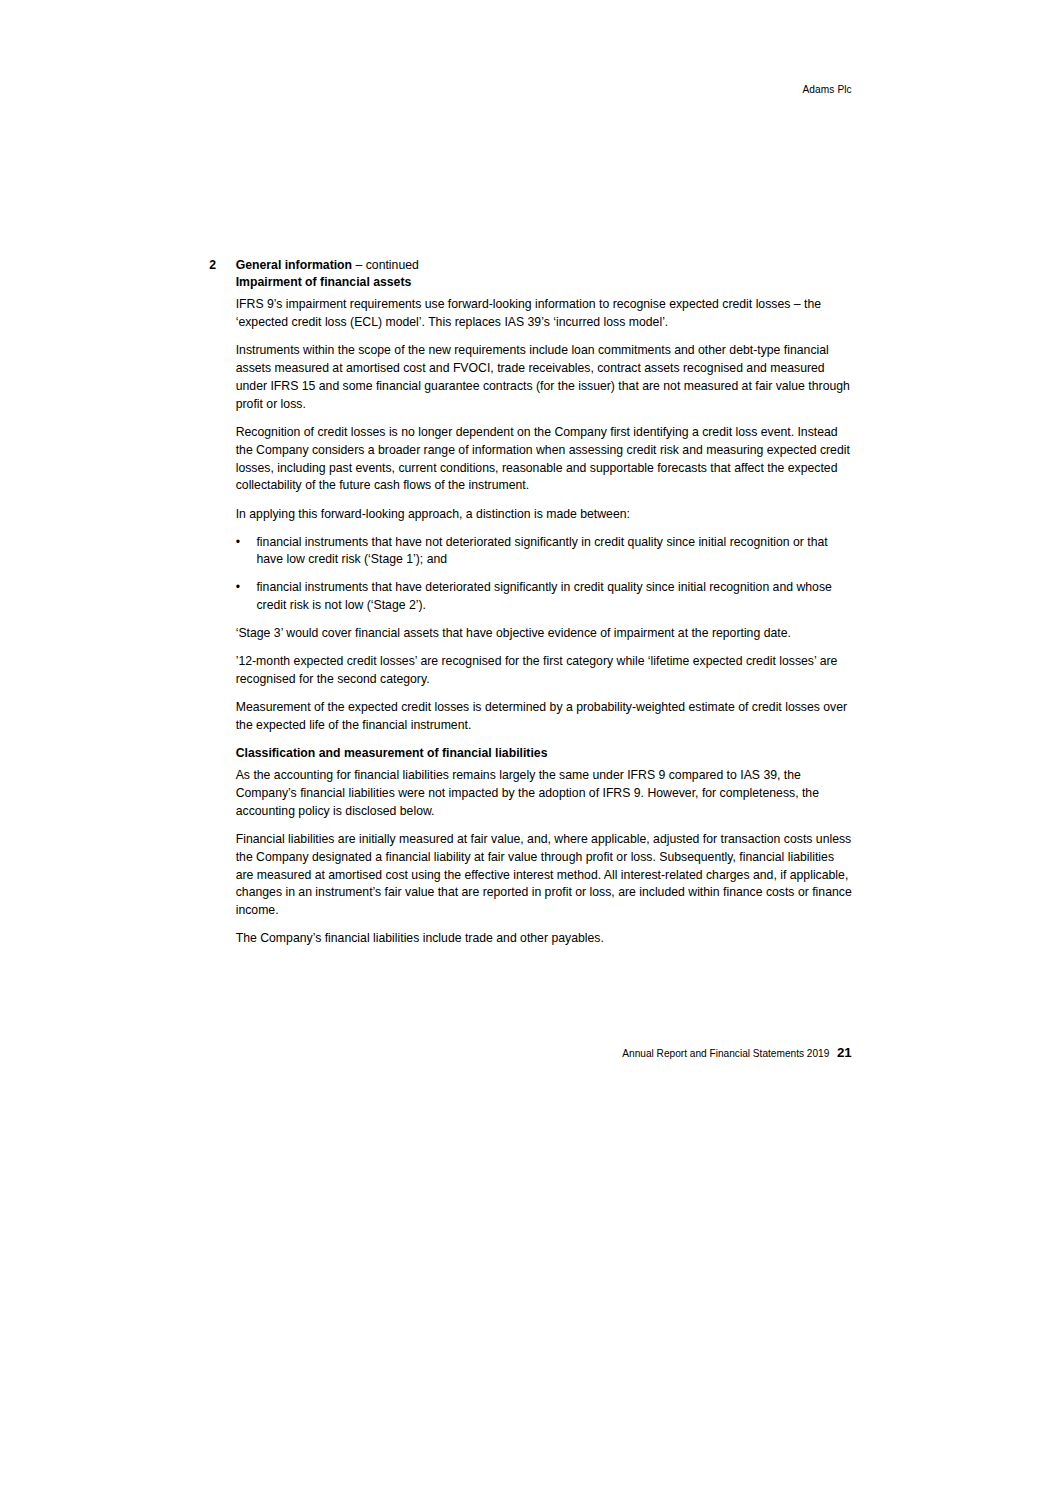Adams Plc
2 General information – continued
Impairment of financial assets
IFRS 9’s impairment requirements use forward-looking information to recognise expected credit losses – the ‘expected credit loss (ECL) model’. This replaces IAS 39’s ‘incurred loss model’.
Instruments within the scope of the new requirements include loan commitments and other debt-type financial assets measured at amortised cost and FVOCI, trade receivables, contract assets recognised and measured under IFRS 15 and some financial guarantee contracts (for the issuer) that are not measured at fair value through profit or loss.
Recognition of credit losses is no longer dependent on the Company first identifying a credit loss event. Instead the Company considers a broader range of information when assessing credit risk and measuring expected credit losses, including past events, current conditions, reasonable and supportable forecasts that affect the expected collectability of the future cash flows of the instrument.
In applying this forward-looking approach, a distinction is made between:
financial instruments that have not deteriorated significantly in credit quality since initial recognition or that have low credit risk (‘Stage 1’); and
financial instruments that have deteriorated significantly in credit quality since initial recognition and whose credit risk is not low (‘Stage 2’).
‘Stage 3’ would cover financial assets that have objective evidence of impairment at the reporting date.
’12-month expected credit losses’ are recognised for the first category while ‘lifetime expected credit losses’ are recognised for the second category.
Measurement of the expected credit losses is determined by a probability-weighted estimate of credit losses over the expected life of the financial instrument.
Classification and measurement of financial liabilities
As the accounting for financial liabilities remains largely the same under IFRS 9 compared to IAS 39, the Company’s financial liabilities were not impacted by the adoption of IFRS 9. However, for completeness, the accounting policy is disclosed below.
Financial liabilities are initially measured at fair value, and, where applicable, adjusted for transaction costs unless the Company designated a financial liability at fair value through profit or loss. Subsequently, financial liabilities are measured at amortised cost using the effective interest method. All interest-related charges and, if applicable, changes in an instrument’s fair value that are reported in profit or loss, are included within finance costs or finance income.
The Company’s financial liabilities include trade and other payables.
Annual Report and Financial Statements 201921